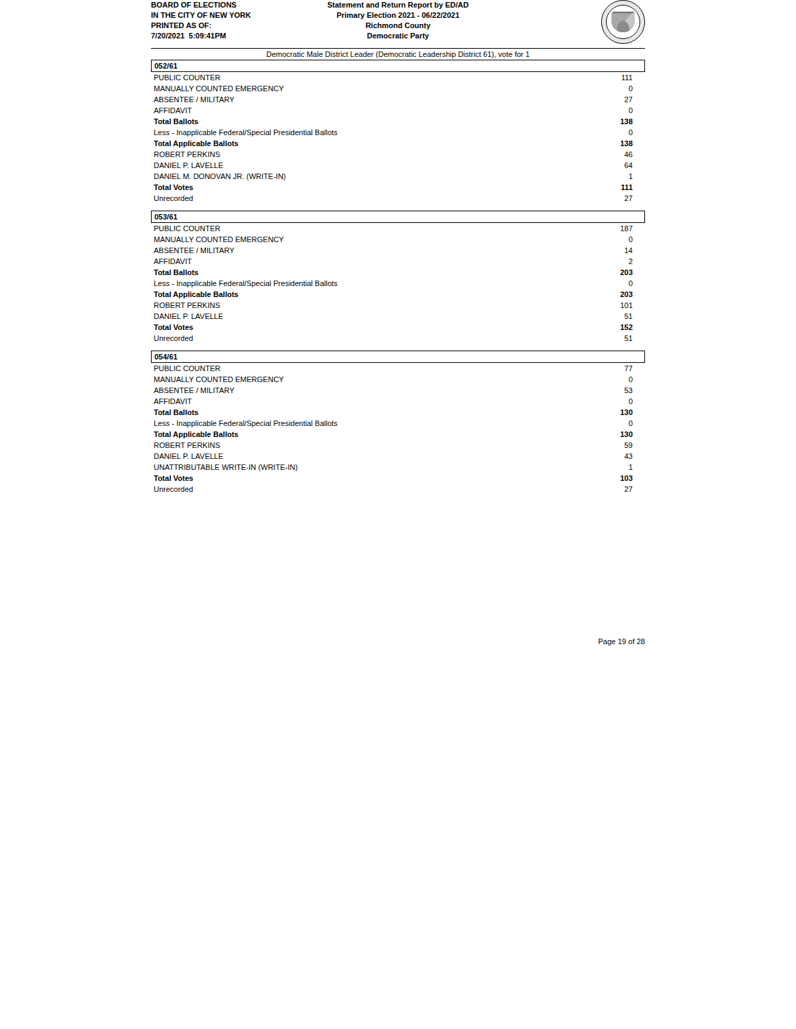BOARD OF ELECTIONS
IN THE CITY OF NEW YORK
PRINTED AS OF:
7/20/2021 5:09:41PM
Statement and Return Report by ED/AD
Primary Election 2021 - 06/22/2021
Richmond County
Democratic Party
Democratic Male District Leader (Democratic Leadership District 61), vote for 1
052/61
| PUBLIC COUNTER | 111 |
| MANUALLY COUNTED EMERGENCY | 0 |
| ABSENTEE / MILITARY | 27 |
| AFFIDAVIT | 0 |
| Total Ballots | 138 |
| Less - Inapplicable Federal/Special Presidential Ballots | 0 |
| Total Applicable Ballots | 138 |
| ROBERT PERKINS | 46 |
| DANIEL P. LAVELLE | 64 |
| DANIEL M. DONOVAN JR. (WRITE-IN) | 1 |
| Total Votes | 111 |
| Unrecorded | 27 |
053/61
| PUBLIC COUNTER | 187 |
| MANUALLY COUNTED EMERGENCY | 0 |
| ABSENTEE / MILITARY | 14 |
| AFFIDAVIT | 2 |
| Total Ballots | 203 |
| Less - Inapplicable Federal/Special Presidential Ballots | 0 |
| Total Applicable Ballots | 203 |
| ROBERT PERKINS | 101 |
| DANIEL P. LAVELLE | 51 |
| Total Votes | 152 |
| Unrecorded | 51 |
054/61
| PUBLIC COUNTER | 77 |
| MANUALLY COUNTED EMERGENCY | 0 |
| ABSENTEE / MILITARY | 53 |
| AFFIDAVIT | 0 |
| Total Ballots | 130 |
| Less - Inapplicable Federal/Special Presidential Ballots | 0 |
| Total Applicable Ballots | 130 |
| ROBERT PERKINS | 59 |
| DANIEL P. LAVELLE | 43 |
| UNATTRIBUTABLE WRITE-IN (WRITE-IN) | 1 |
| Total Votes | 103 |
| Unrecorded | 27 |
Page 19 of 28